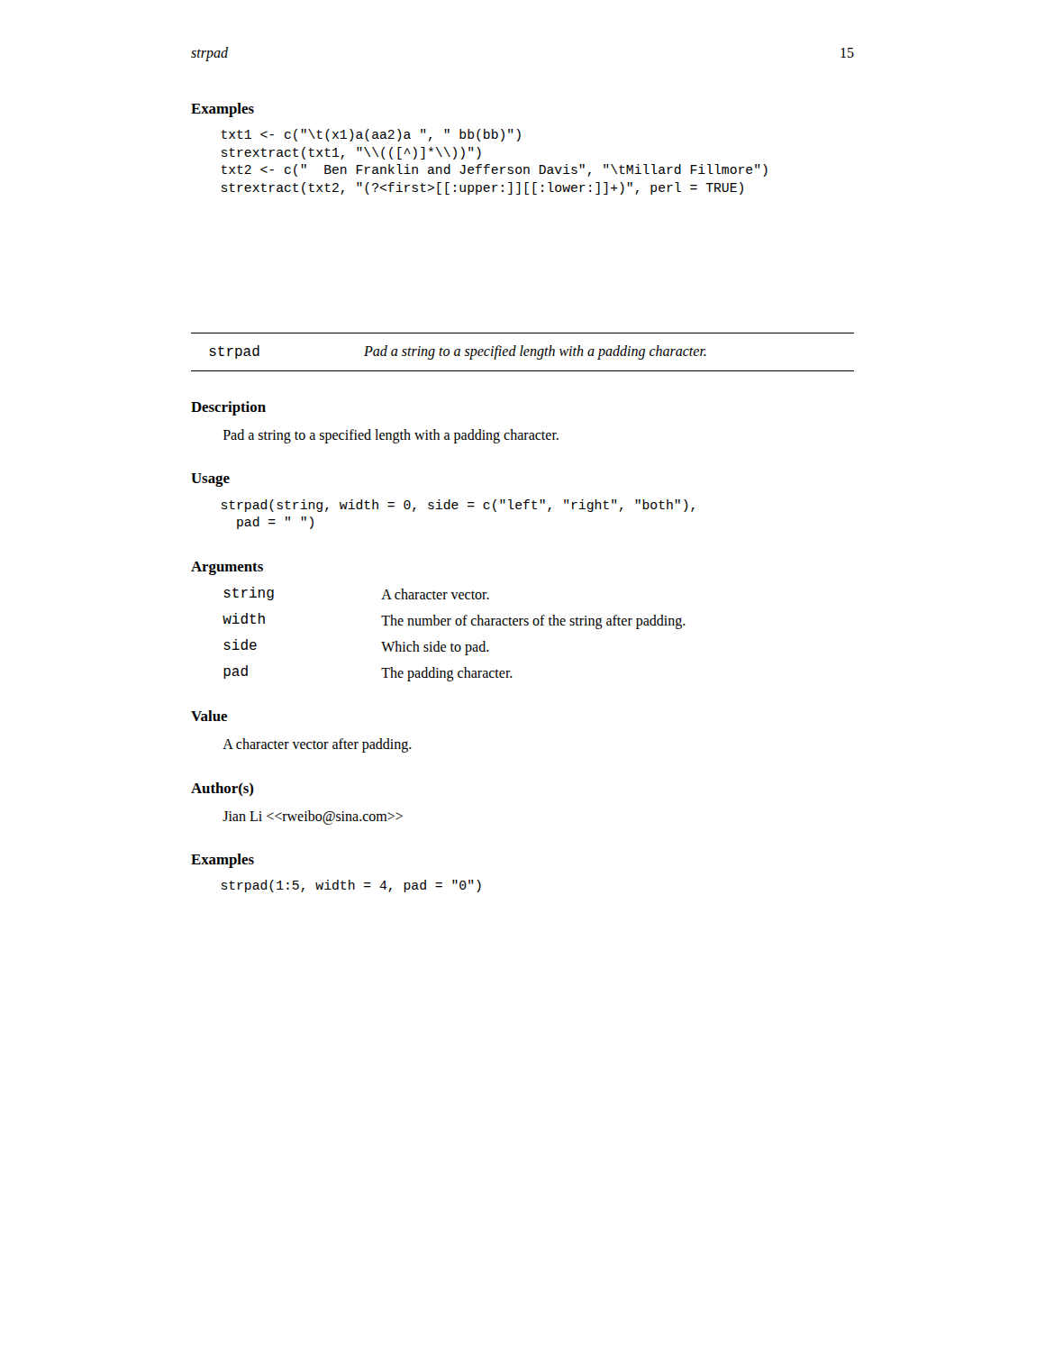strpad 15
Examples
txt1 <- c("\t(x1)a(aa2)a ", " bb(bb)")
strextract(txt1, "\\(([^)]*\\))")
txt2 <- c("  Ben Franklin and Jefferson Davis", "\tMillard Fillmore")
strextract(txt2, "(?<first>[[:upper:]][[:lower:]]+)", perl = TRUE)
strpad Pad a string to a specified length with a padding character.
Description
Pad a string to a specified length with a padding character.
Usage
strpad(string, width = 0, side = c("left", "right", "both"),
  pad = " ")
Arguments
string
A character vector.
width
The number of characters of the string after padding.
side
Which side to pad.
pad
The padding character.
Value
A character vector after padding.
Author(s)
Jian Li <<rweibo@sina.com>>
Examples
strpad(1:5, width = 4, pad = "0")